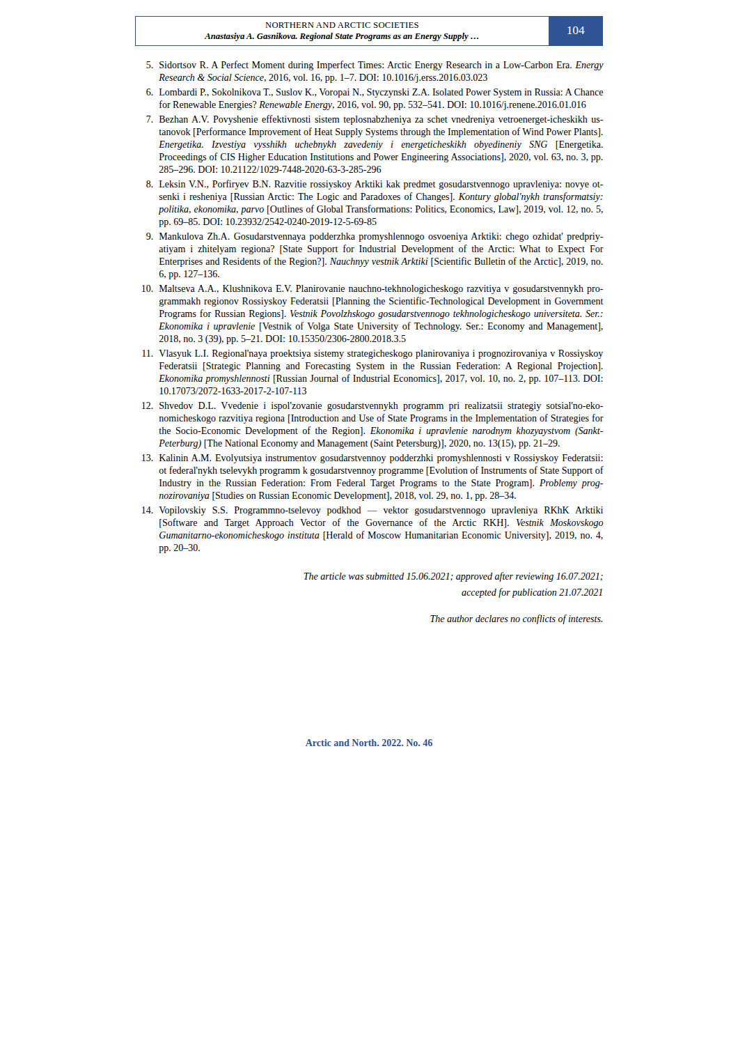NORTHERN AND ARCTIC SOCIETIES
Anastasiya A. Gasnikova. Regional State Programs as an Energy Supply …
104
5. Sidortsov R. A Perfect Moment during Imperfect Times: Arctic Energy Research in a Low-Carbon Era. Energy Research & Social Science, 2016, vol. 16, pp. 1–7. DOI: 10.1016/j.erss.2016.03.023
6. Lombardi P., Sokolnikova T., Suslov K., Voropai N., Styczynski Z.A. Isolated Power System in Russia: A Chance for Renewable Energies? Renewable Energy, 2016, vol. 90, pp. 532–541. DOI: 10.1016/j.renene.2016.01.016
7. Bezhan A.V. Povyshenie effektivnosti sistem teplosnabzheniya za schet vnedreniya vetroenerget-icheskikh ustanovok [Performance Improvement of Heat Supply Systems through the Implementation of Wind Power Plants]. Energetika. Izvestiya vysshikh uchebnykh zavedeniy i energeticheskikh obyedineniy SNG [Energetika. Proceedings of CIS Higher Education Institutions and Power Engineering Associations], 2020, vol. 63, no. 3, pp. 285–296. DOI: 10.21122/1029-7448-2020-63-3-285-296
8. Leksin V.N., Porfiryev B.N. Razvitie rossiyskoy Arktiki kak predmet gosudarstvennogo upravleniya: novye otsenki i resheniya [Russian Arctic: The Logic and Paradoxes of Changes]. Kontury global'nykh transformatsiy: politika, ekonomika, parvo [Outlines of Global Transformations: Politics, Economics, Law], 2019, vol. 12, no. 5, pp. 69–85. DOI: 10.23932/2542-0240-2019-12-5-69-85
9. Mankulova Zh.A. Gosudarstvennaya podderzhka promyshlennogo osvoeniya Arktiki: chego ozhidat' predpriyatiyam i zhitelyam regiona? [State Support for Industrial Development of the Arctic: What to Expect For Enterprises and Residents of the Region?]. Nauchnyy vestnik Arktiki [Scientific Bulletin of the Arctic], 2019, no. 6, pp. 127–136.
10. Maltseva A.A., Klushnikova E.V. Planirovanie nauchno-tekhnologicheskogo razvitiya v gosudarstvennykh programmakh regionov Rossiyskoy Federatsii [Planning the Scientific-Technological Development in Government Programs for Russian Regions]. Vestnik Povolzhskogo gosudarstvennogo tekhnologicheskogo universiteta. Ser.: Ekonomika i upravlenie [Vestnik of Volga State University of Technology. Ser.: Economy and Management], 2018, no. 3 (39), pp. 5–21. DOI: 10.15350/2306-2800.2018.3.5
11. Vlasyuk L.I. Regional'naya proektsiya sistemy strategicheskogo planirovaniya i prognozirovaniya v Rossiyskoy Federatsii [Strategic Planning and Forecasting System in the Russian Federation: A Regional Projection]. Ekonomika promyshlennosti [Russian Journal of Industrial Economics], 2017, vol. 10, no. 2, pp. 107–113. DOI: 10.17073/2072-1633-2017-2-107-113
12. Shvedov D.L. Vvedenie i ispol'zovanie gosudarstvennykh programm pri realizatsii strategiy sotsial'no-ekonomicheskogo razvitiya regiona [Introduction and Use of State Programs in the Implementation of Strategies for the Socio-Economic Development of the Region]. Ekonomika i upravlenie narodnym khozyaystvom (Sankt-Peterburg) [The National Economy and Management (Saint Petersburg)], 2020, no. 13(15), pp. 21–29.
13. Kalinin A.M. Evolyutsiya instrumentov gosudarstvennoy podderzhki promyshlennosti v Rossiyskoy Federatsii: ot federal'nykh tselevykh programm k gosudarstvennoy programme [Evolution of Instruments of State Support of Industry in the Russian Federation: From Federal Target Programs to the State Program]. Problemy prognozirovaniya [Studies on Russian Economic Development], 2018, vol. 29, no. 1, pp. 28–34.
14. Vopilovskiy S.S. Programmno-tselevoy podkhod — vektor gosudarstvennogo upravleniya RKhK Arktiki [Software and Target Approach Vector of the Governance of the Arctic RKH]. Vestnik Moskovskogo Gumanitarno-ekonomicheskogo instituta [Herald of Moscow Humanitarian Economic University], 2019, no. 4, pp. 20–30.
The article was submitted 15.06.2021; approved after reviewing 16.07.2021;
accepted for publication 21.07.2021
The author declares no conflicts of interests.
Arctic and North. 2022. No. 46